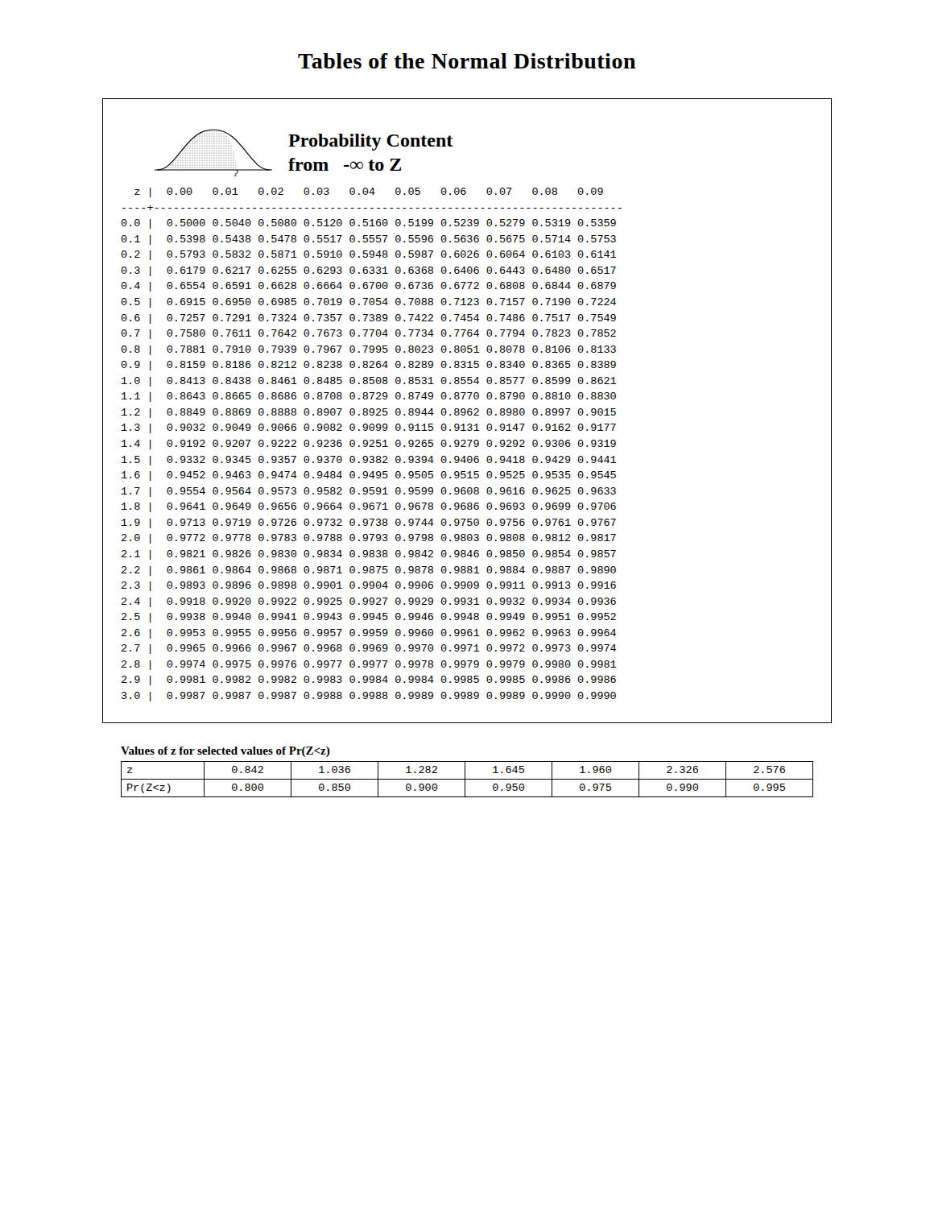Tables of the Normal Distribution
z
Probability Content from -∞ to Z
  z |  0.00   0.01   0.02   0.03   0.04   0.05   0.06   0.07   0.08   0.09
----+------------------------------------------------------------------------
0.0 |  0.5000 0.5040 0.5080 0.5120 0.5160 0.5199 0.5239 0.5279 0.5319 0.5359
0.1 |  0.5398 0.5438 0.5478 0.5517 0.5557 0.5596 0.5636 0.5675 0.5714 0.5753
0.2 |  0.5793 0.5832 0.5871 0.5910 0.5948 0.5987 0.6026 0.6064 0.6103 0.6141
0.3 |  0.6179 0.6217 0.6255 0.6293 0.6331 0.6368 0.6406 0.6443 0.6480 0.6517
0.4 |  0.6554 0.6591 0.6628 0.6664 0.6700 0.6736 0.6772 0.6808 0.6844 0.6879
0.5 |  0.6915 0.6950 0.6985 0.7019 0.7054 0.7088 0.7123 0.7157 0.7190 0.7224
0.6 |  0.7257 0.7291 0.7324 0.7357 0.7389 0.7422 0.7454 0.7486 0.7517 0.7549
0.7 |  0.7580 0.7611 0.7642 0.7673 0.7704 0.7734 0.7764 0.7794 0.7823 0.7852
0.8 |  0.7881 0.7910 0.7939 0.7967 0.7995 0.8023 0.8051 0.8078 0.8106 0.8133
0.9 |  0.8159 0.8186 0.8212 0.8238 0.8264 0.8289 0.8315 0.8340 0.8365 0.8389
1.0 |  0.8413 0.8438 0.8461 0.8485 0.8508 0.8531 0.8554 0.8577 0.8599 0.8621
1.1 |  0.8643 0.8665 0.8686 0.8708 0.8729 0.8749 0.8770 0.8790 0.8810 0.8830
1.2 |  0.8849 0.8869 0.8888 0.8907 0.8925 0.8944 0.8962 0.8980 0.8997 0.9015
1.3 |  0.9032 0.9049 0.9066 0.9082 0.9099 0.9115 0.9131 0.9147 0.9162 0.9177
1.4 |  0.9192 0.9207 0.9222 0.9236 0.9251 0.9265 0.9279 0.9292 0.9306 0.9319
1.5 |  0.9332 0.9345 0.9357 0.9370 0.9382 0.9394 0.9406 0.9418 0.9429 0.9441
1.6 |  0.9452 0.9463 0.9474 0.9484 0.9495 0.9505 0.9515 0.9525 0.9535 0.9545
1.7 |  0.9554 0.9564 0.9573 0.9582 0.9591 0.9599 0.9608 0.9616 0.9625 0.9633
1.8 |  0.9641 0.9649 0.9656 0.9664 0.9671 0.9678 0.9686 0.9693 0.9699 0.9706
1.9 |  0.9713 0.9719 0.9726 0.9732 0.9738 0.9744 0.9750 0.9756 0.9761 0.9767
2.0 |  0.9772 0.9778 0.9783 0.9788 0.9793 0.9798 0.9803 0.9808 0.9812 0.9817
2.1 |  0.9821 0.9826 0.9830 0.9834 0.9838 0.9842 0.9846 0.9850 0.9854 0.9857
2.2 |  0.9861 0.9864 0.9868 0.9871 0.9875 0.9878 0.9881 0.9884 0.9887 0.9890
2.3 |  0.9893 0.9896 0.9898 0.9901 0.9904 0.9906 0.9909 0.9911 0.9913 0.9916
2.4 |  0.9918 0.9920 0.9922 0.9925 0.9927 0.9929 0.9931 0.9932 0.9934 0.9936
2.5 |  0.9938 0.9940 0.9941 0.9943 0.9945 0.9946 0.9948 0.9949 0.9951 0.9952
2.6 |  0.9953 0.9955 0.9956 0.9957 0.9959 0.9960 0.9961 0.9962 0.9963 0.9964
2.7 |  0.9965 0.9966 0.9967 0.9968 0.9969 0.9970 0.9971 0.9972 0.9973 0.9974
2.8 |  0.9974 0.9975 0.9976 0.9977 0.9977 0.9978 0.9979 0.9979 0.9980 0.9981
2.9 |  0.9981 0.9982 0.9982 0.9983 0.9984 0.9984 0.9985 0.9985 0.9986 0.9986
3.0 |  0.9987 0.9987 0.9987 0.9988 0.9988 0.9989 0.9989 0.9989 0.9990 0.9990
Values of z for selected values of Pr(Z<z)
| z | 0.842 | 1.036 | 1.282 | 1.645 | 1.960 | 2.326 | 2.576 |
| Pr(Z<z) | 0.800 | 0.850 | 0.900 | 0.950 | 0.975 | 0.990 | 0.995 |